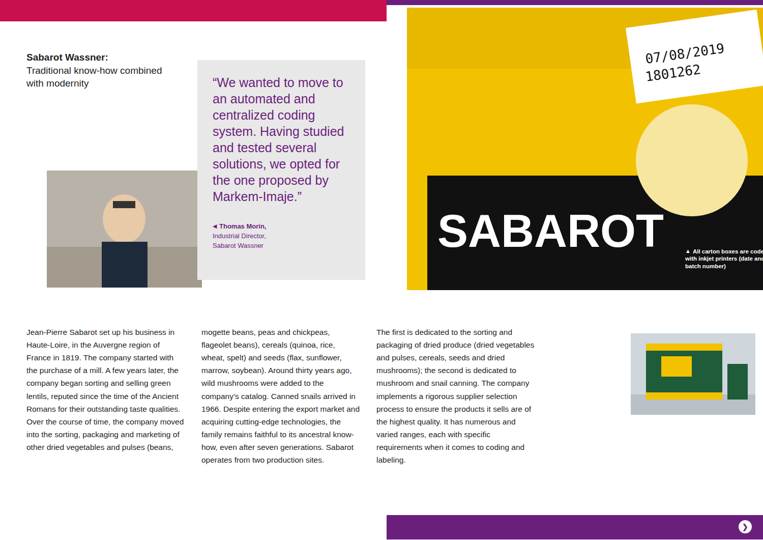▲All carton boxes are coded with inkjet printers (date and batch number)
Sabarot Wassner: Traditional know-how combined with modernity
“We wanted to move to an automated and centralized coding system. Having studied and tested several solutions, we opted for the one proposed by Markem-Imaje.”
◀Thomas Morin,
Industrial Director,
Sabarot Wassner
Jean-Pierre Sabarot set up his business in Haute-Loire, in the Auvergne region of France in 1819. The company started with the purchase of a mill. A few years later, the company began sorting and selling green lentils, reputed since the time of the Ancient Romans for their outstanding taste qualities. Over the course of time, the company moved into the sorting, packaging and marketing of other dried vegetables and pulses (beans,
mogette beans, peas and chickpeas, flageolet beans), cereals (quinoa, rice, wheat, spelt) and seeds (flax, sunflower, marrow, soybean). Around thirty years ago, wild mushrooms were added to the company’s catalog. Canned snails arrived in 1966. Despite entering the export market and acquiring cutting-edge technologies, the family remains faithful to its ancestral know-how, even after seven generations. Sabarot operates from two production sites.
The first is dedicated to the sorting and packaging of dried produce (dried vegetables and pulses, cereals, seeds and dried mushrooms); the second is dedicated to mushroom and snail canning. The company implements a rigorous supplier selection process to ensure the products it sells are of the highest quality. It has numerous and varied ranges, each with specific requirements when it comes to coding and labeling.
❯